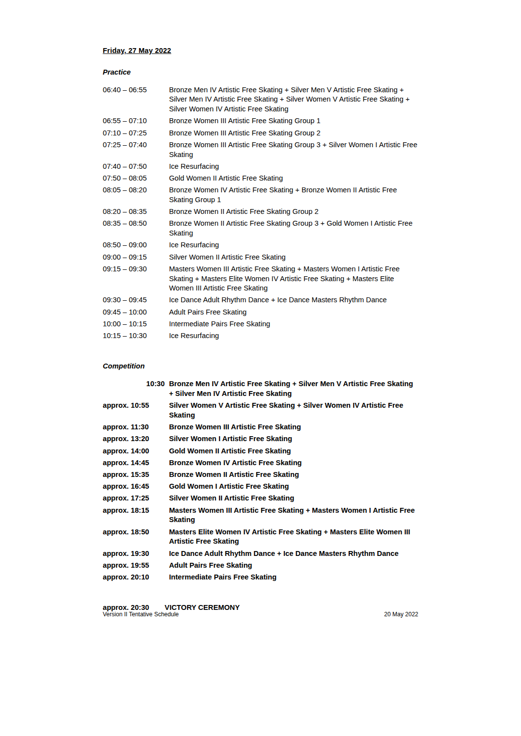Friday, 27 May 2022
Practice
| 06:40 – 06:55 | Bronze Men IV Artistic Free Skating + Silver Men V Artistic Free Skating + Silver Men IV Artistic Free Skating + Silver Women V Artistic Free Skating + Silver Women IV Artistic Free Skating |
| 06:55 – 07:10 | Bronze Women III Artistic Free Skating Group 1 |
| 07:10 – 07:25 | Bronze Women III Artistic Free Skating Group 2 |
| 07:25 – 07:40 | Bronze Women III Artistic Free Skating Group 3 + Silver Women I Artistic Free Skating |
| 07:40 – 07:50 | Ice Resurfacing |
| 07:50 – 08:05 | Gold Women II Artistic Free Skating |
| 08:05 – 08:20 | Bronze Women IV Artistic Free Skating + Bronze Women II Artistic Free Skating Group 1 |
| 08:20 – 08:35 | Bronze Women II Artistic Free Skating Group 2 |
| 08:35 – 08:50 | Bronze Women II Artistic Free Skating Group 3 + Gold Women I Artistic Free Skating |
| 08:50 – 09:00 | Ice Resurfacing |
| 09:00 – 09:15 | Silver Women II Artistic Free Skating |
| 09:15 – 09:30 | Masters Women III Artistic Free Skating + Masters Women I Artistic Free Skating + Masters Elite Women IV Artistic Free Skating + Masters Elite Women III Artistic Free Skating |
| 09:30 – 09:45 | Ice Dance Adult Rhythm Dance + Ice Dance Masters Rhythm Dance |
| 09:45 – 10:00 | Adult Pairs Free Skating |
| 10:00 – 10:15 | Intermediate Pairs Free Skating |
| 10:15 – 10:30 | Ice Resurfacing |
Competition
| 10:30 | Bronze Men IV Artistic Free Skating + Silver Men V Artistic Free Skating + Silver Men IV Artistic Free Skating |
| approx. 10:55 | Silver Women V Artistic Free Skating + Silver Women IV Artistic Free Skating |
| approx. 11:30 | Bronze Women III Artistic Free Skating |
| approx. 13:20 | Silver Women I Artistic Free Skating |
| approx. 14:00 | Gold Women II Artistic Free Skating |
| approx. 14:45 | Bronze Women IV Artistic Free Skating |
| approx. 15:35 | Bronze Women II Artistic Free Skating |
| approx. 16:45 | Gold Women I Artistic Free Skating |
| approx. 17:25 | Silver Women II Artistic Free Skating |
| approx. 18:15 | Masters Women III Artistic Free Skating + Masters Women I Artistic Free Skating |
| approx. 18:50 | Masters Elite Women IV Artistic Free Skating + Masters Elite Women III Artistic Free Skating |
| approx. 19:30 | Ice Dance Adult Rhythm Dance + Ice Dance Masters Rhythm Dance |
| approx. 19:55 | Adult Pairs Free Skating |
| approx. 20:10 | Intermediate Pairs Free Skating |
approx. 20:30 VICTORY CEREMONY
Version II Tentative Schedule 20 May 2022